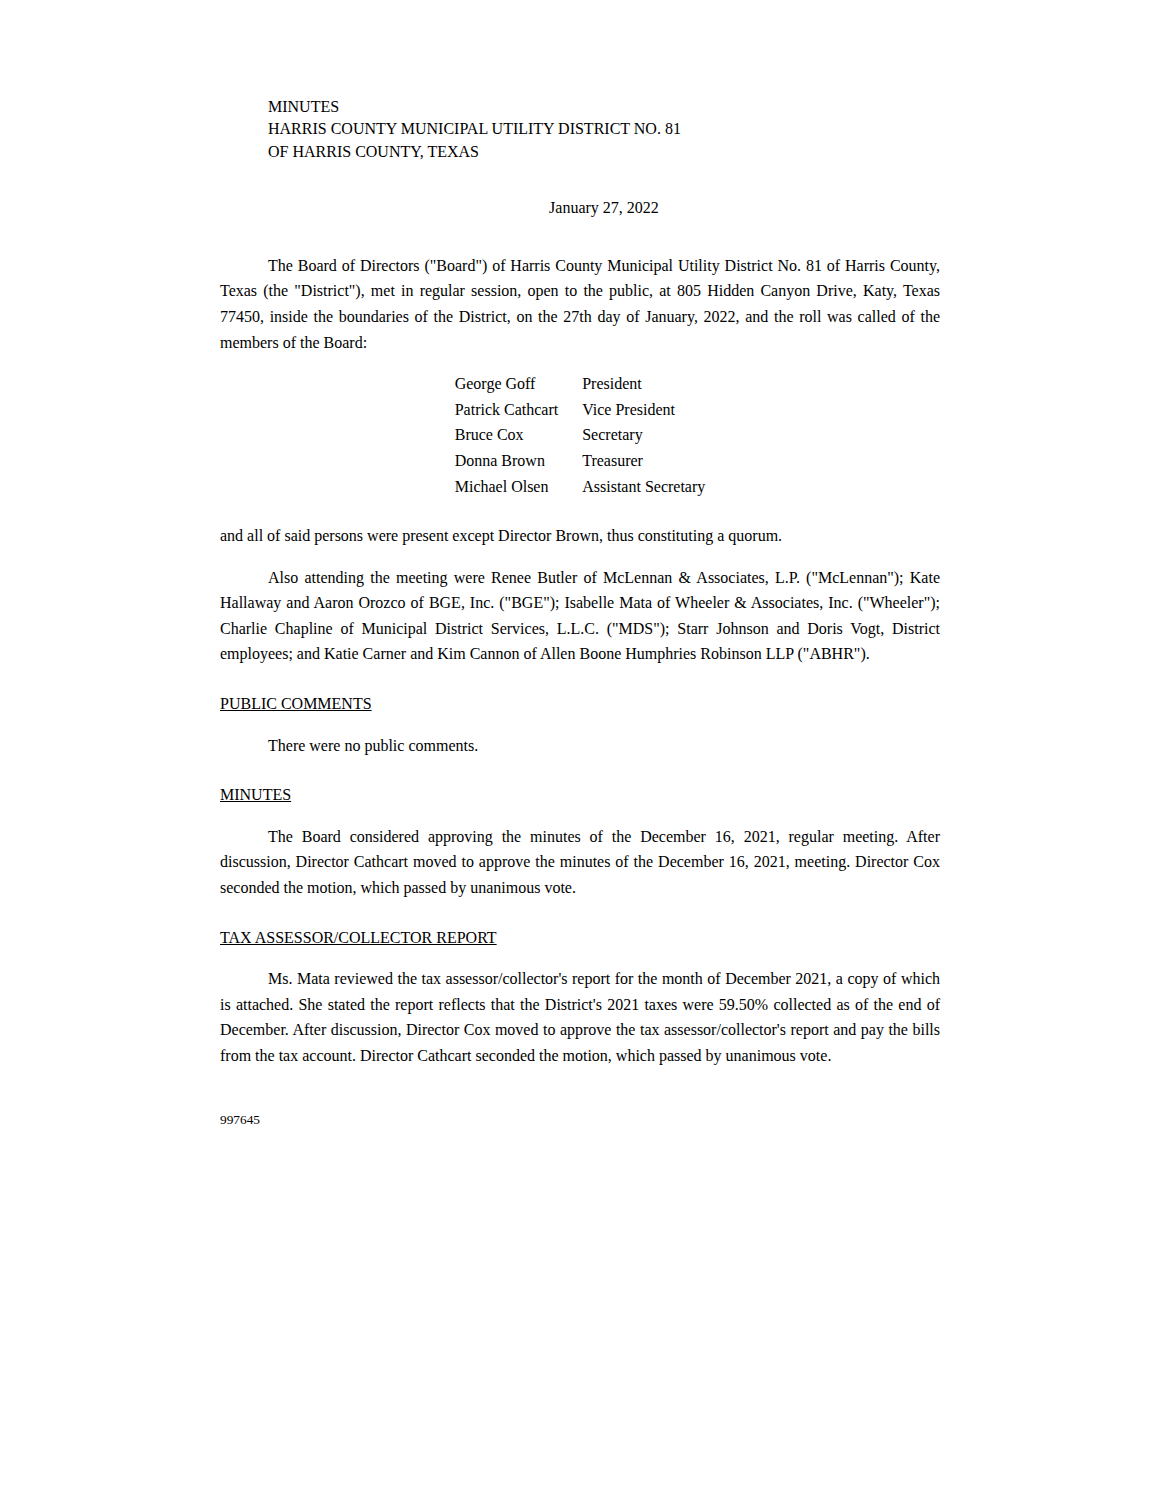MINUTES
HARRIS COUNTY MUNICIPAL UTILITY DISTRICT NO. 81
OF HARRIS COUNTY, TEXAS
January 27, 2022
The Board of Directors ("Board") of Harris County Municipal Utility District No. 81 of Harris County, Texas (the "District"), met in regular session, open to the public, at 805 Hidden Canyon Drive, Katy, Texas 77450, inside the boundaries of the District, on the 27th day of January, 2022, and the roll was called of the members of the Board:
| George Goff | President |
| Patrick Cathcart | Vice President |
| Bruce Cox | Secretary |
| Donna Brown | Treasurer |
| Michael Olsen | Assistant Secretary |
and all of said persons were present except Director Brown, thus constituting a quorum.
Also attending the meeting were Renee Butler of McLennan & Associates, L.P. ("McLennan"); Kate Hallaway and Aaron Orozco of BGE, Inc. ("BGE"); Isabelle Mata of Wheeler & Associates, Inc. ("Wheeler"); Charlie Chapline of Municipal District Services, L.L.C. ("MDS"); Starr Johnson and Doris Vogt, District employees; and Katie Carner and Kim Cannon of Allen Boone Humphries Robinson LLP ("ABHR").
Public Comments
There were no public comments.
Minutes
The Board considered approving the minutes of the December 16, 2021, regular meeting. After discussion, Director Cathcart moved to approve the minutes of the December 16, 2021, meeting. Director Cox seconded the motion, which passed by unanimous vote.
Tax Assessor/Collector Report
Ms. Mata reviewed the tax assessor/collector's report for the month of December 2021, a copy of which is attached. She stated the report reflects that the District's 2021 taxes were 59.50% collected as of the end of December. After discussion, Director Cox moved to approve the tax assessor/collector's report and pay the bills from the tax account. Director Cathcart seconded the motion, which passed by unanimous vote.
997645